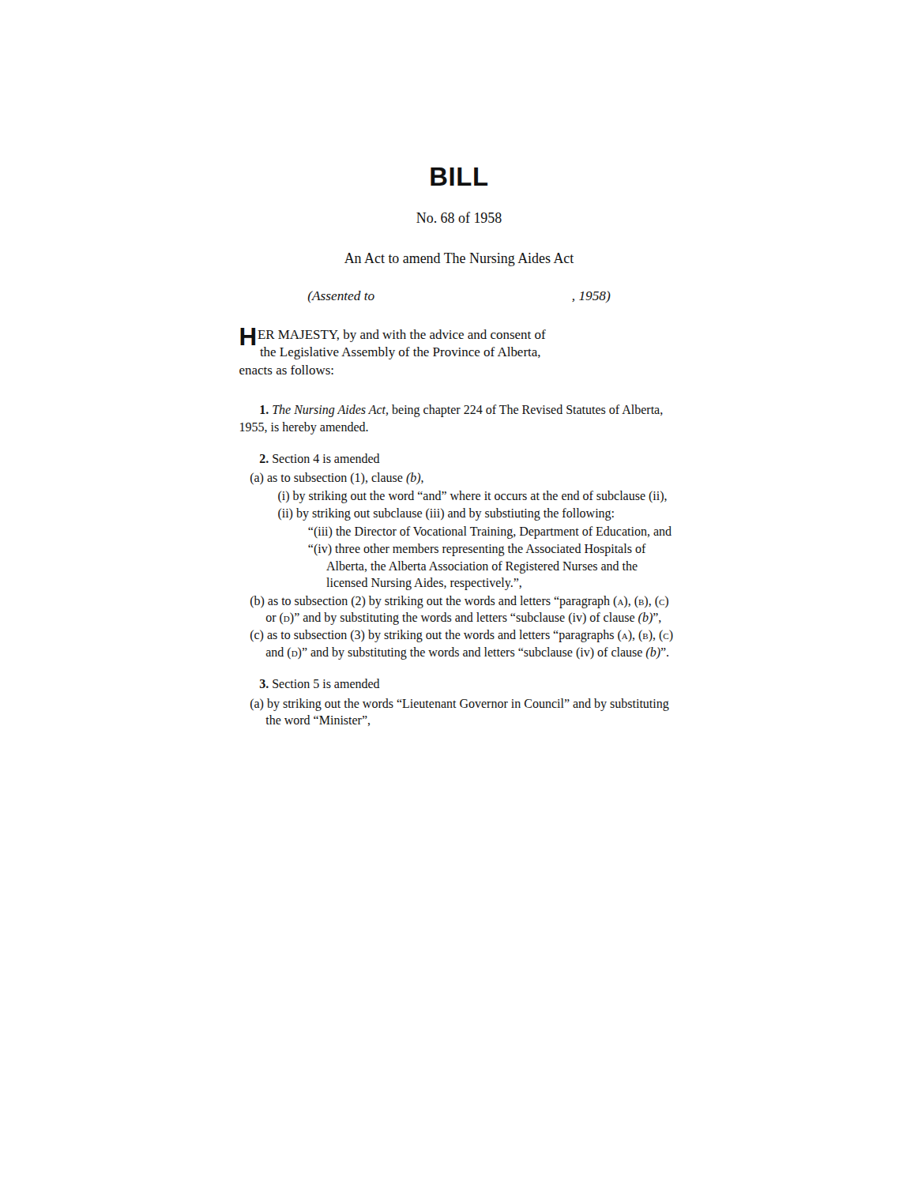BILL
No. 68 of 1958
An Act to amend The Nursing Aides Act
(Assented to , 1958)
HER MAJESTY, by and with the advice and consent of
the Legislative Assembly of the Province of Alberta,
enacts as follows:
1. The Nursing Aides Act, being chapter 224 of The Revised Statutes of Alberta, 1955, is hereby amended.
2. Section 4 is amended
(a) as to subsection (1), clause (b),
(i) by striking out the word “and” where it occurs at the end of subclause (ii),
(ii) by striking out subclause (iii) and by substiuting the following:
“(iii) the Director of Vocational Training, Department of Education, and
“(iv) three other members representing the Associated Hospitals of Alberta, the Alberta Association of Registered Nurses and the licensed Nursing Aides, respectively.”,
(b) as to subsection (2) by striking out the words and letters “paragraph (a), (b), (c) or (d)” and by substituting the words and letters “subclause (iv) of clause (b)”,
(c) as to subsection (3) by striking out the words and letters “paragraphs (a), (b), (c) and (d)” and by substituting the words and letters “subclause (iv) of clause (b)”.
3. Section 5 is amended
(a) by striking out the words “Lieutenant Governor in Council” and by substituting the word “Minister”,